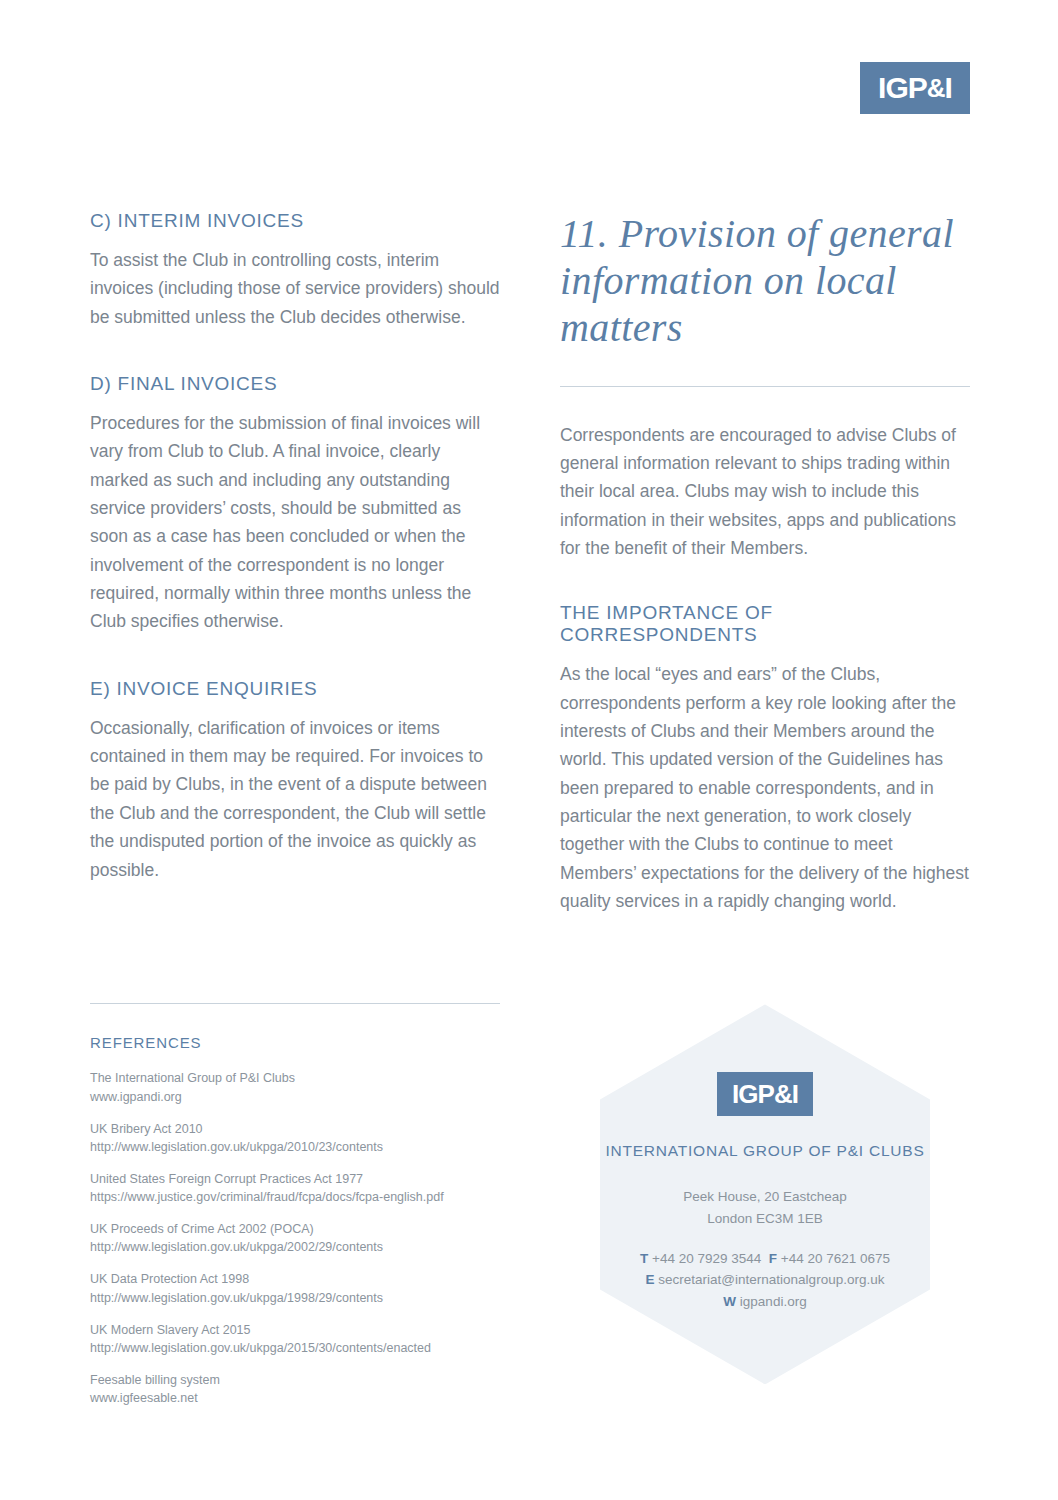IG P&I
c) Interim invoices
To assist the Club in controlling costs, interim invoices (including those of service providers) should be submitted unless the Club decides otherwise.
d) Final invoices
Procedures for the submission of final invoices will vary from Club to Club. A final invoice, clearly marked as such and including any outstanding service providers’ costs, should be submitted as soon as a case has been concluded or when the involvement of the correspondent is no longer required, normally within three months unless the Club specifies otherwise.
e) Invoice enquiries
Occasionally, clarification of invoices or items contained in them may be required. For invoices to be paid by Clubs, in the event of a dispute between the Club and the correspondent, the Club will settle the undisputed portion of the invoice as quickly as possible.
11. Provision of general information on local matters
Correspondents are encouraged to advise Clubs of general information relevant to ships trading within their local area. Clubs may wish to include this information in their websites, apps and publications for the benefit of their Members.
The importance of correspondents
As the local “eyes and ears” of the Clubs, correspondents perform a key role looking after the interests of Clubs and their Members around the world. This updated version of the Guidelines has been prepared to enable correspondents, and in particular the next generation, to work closely together with the Clubs to continue to meet Members’ expectations for the delivery of the highest quality services in a rapidly changing world.
References
The International Group of P&I Clubs
www.igpandi.org
UK Bribery Act 2010
http://www.legislation.gov.uk/ukpga/2010/23/contents
United States Foreign Corrupt Practices Act 1977
https://www.justice.gov/criminal/fraud/fcpa/docs/fcpa-english.pdf
UK Proceeds of Crime Act 2002 (POCA)
http://www.legislation.gov.uk/ukpga/2002/29/contents
UK Data Protection Act 1998
http://www.legislation.gov.uk/ukpga/1998/29/contents
UK Modern Slavery Act 2015
http://www.legislation.gov.uk/ukpga/2015/30/contents/enacted
Feesable billing system
www.igfeesable.net
IG P&I
International Group of P&I Clubs
Peek House, 20 Eastcheap
London EC3M 1EB
T +44 20 7929 3544 F +44 20 7621 0675
E secretariat@internationalgroup.org.uk
W igpandi.org